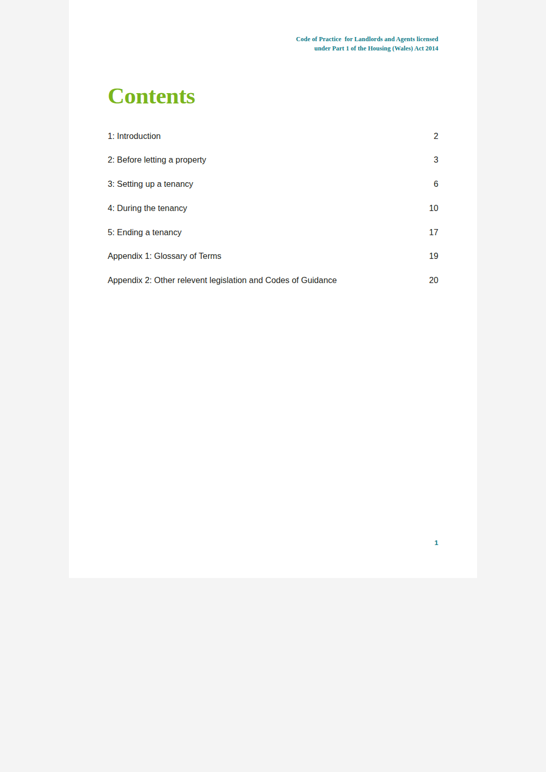Code of Practice for Landlords and Agents licensed
under Part 1 of the Housing (Wales) Act 2014
Contents
1: Introduction 2
2: Before letting a property 3
3: Setting up a tenancy 6
4: During the tenancy 10
5: Ending a tenancy 17
Appendix 1: Glossary of Terms 19
Appendix 2: Other relevent legislation and Codes of Guidance 20
1